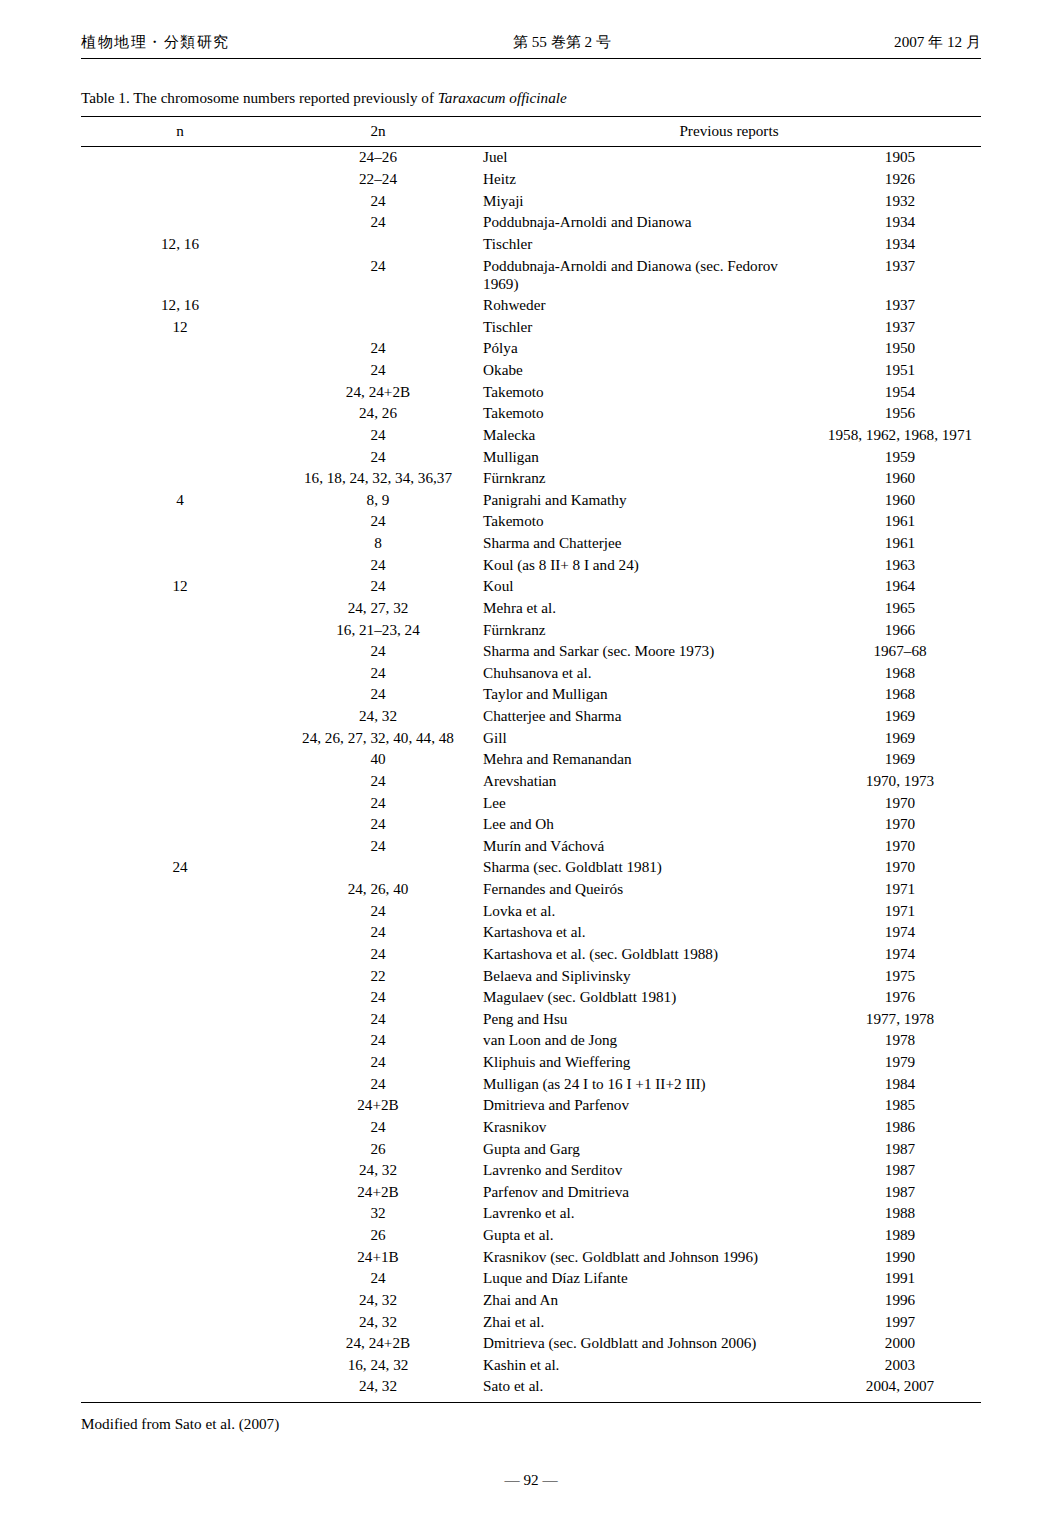植物地理・分類研究 第 55 巻第 2 号 2007 年 12 月
Table 1. The chromosome numbers reported previously of Taraxacum officinale
| n | 2n | Previous reports |
| --- | --- | --- |
| | 24–26 | Juel | 1905 |
| | 22–24 | Heitz | 1926 |
| | 24 | Miyaji | 1932 |
| | 24 | Poddubnaja-Arnoldi and Dianowa | 1934 |
| 12, 16 | | Tischler | 1934 |
| | 24 | Poddubnaja-Arnoldi and Dianowa (sec. Fedorov 1969) | 1937 |
| 12, 16 | | Rohweder | 1937 |
| 12 | | Tischler | 1937 |
| | 24 | Pólya | 1950 |
| | 24 | Okabe | 1951 |
| | 24, 24+2B | Takemoto | 1954 |
| | 24, 26 | Takemoto | 1956 |
| | 24 | Malecka | 1958, 1962, 1968, 1971 |
| | 24 | Mulligan | 1959 |
| | 16, 18, 24, 32, 34, 36,37 | Fürnkranz | 1960 |
| 4 | 8, 9 | Panigrahi and Kamathy | 1960 |
| | 24 | Takemoto | 1961 |
| | 8 | Sharma and Chatterjee | 1961 |
| | 24 | Koul (as 8 II+ 8 I and 24) | 1963 |
| 12 | 24 | Koul | 1964 |
| | 24, 27, 32 | Mehra et al. | 1965 |
| | 16, 21–23, 24 | Fürnkranz | 1966 |
| | 24 | Sharma and Sarkar (sec. Moore 1973) | 1967–68 |
| | 24 | Chuhsanova et al. | 1968 |
| | 24 | Taylor and Mulligan | 1968 |
| | 24, 32 | Chatterjee and Sharma | 1969 |
| | 24, 26, 27, 32, 40, 44, 48 | Gill | 1969 |
| | 40 | Mehra and Remanandan | 1969 |
| | 24 | Arevshatian | 1970, 1973 |
| | 24 | Lee | 1970 |
| | 24 | Lee and Oh | 1970 |
| | 24 | Murín and Váchová | 1970 |
| 24 | | Sharma (sec. Goldblatt 1981) | 1970 |
| | 24, 26, 40 | Fernandes and Queirós | 1971 |
| | 24 | Lovka et al. | 1971 |
| | 24 | Kartashova et al. | 1974 |
| | 24 | Kartashova et al. (sec. Goldblatt 1988) | 1974 |
| | 22 | Belaeva and Siplivinsky | 1975 |
| | 24 | Magulaev (sec. Goldblatt 1981) | 1976 |
| | 24 | Peng and Hsu | 1977, 1978 |
| | 24 | van Loon and de Jong | 1978 |
| | 24 | Kliphuis and Wieffering | 1979 |
| | 24 | Mulligan (as 24 I to 16 I +1 II+2 III) | 1984 |
| | 24+2B | Dmitrieva and Parfenov | 1985 |
| | 24 | Krasnikov | 1986 |
| | 26 | Gupta and Garg | 1987 |
| | 24, 32 | Lavrenko and Serditov | 1987 |
| | 24+2B | Parfenov and Dmitrieva | 1987 |
| | 32 | Lavrenko et al. | 1988 |
| | 26 | Gupta et al. | 1989 |
| | 24+1B | Krasnikov (sec. Goldblatt and Johnson 1996) | 1990 |
| | 24 | Luque and Díaz Lifante | 1991 |
| | 24, 32 | Zhai and An | 1996 |
| | 24, 32 | Zhai et al. | 1997 |
| | 24, 24+2B | Dmitrieva (sec. Goldblatt and Johnson 2006) | 2000 |
| | 16, 24, 32 | Kashin et al. | 2003 |
| | 24, 32 | Sato et al. | 2004, 2007 |
Modified from Sato et al. (2007)
— 92 —